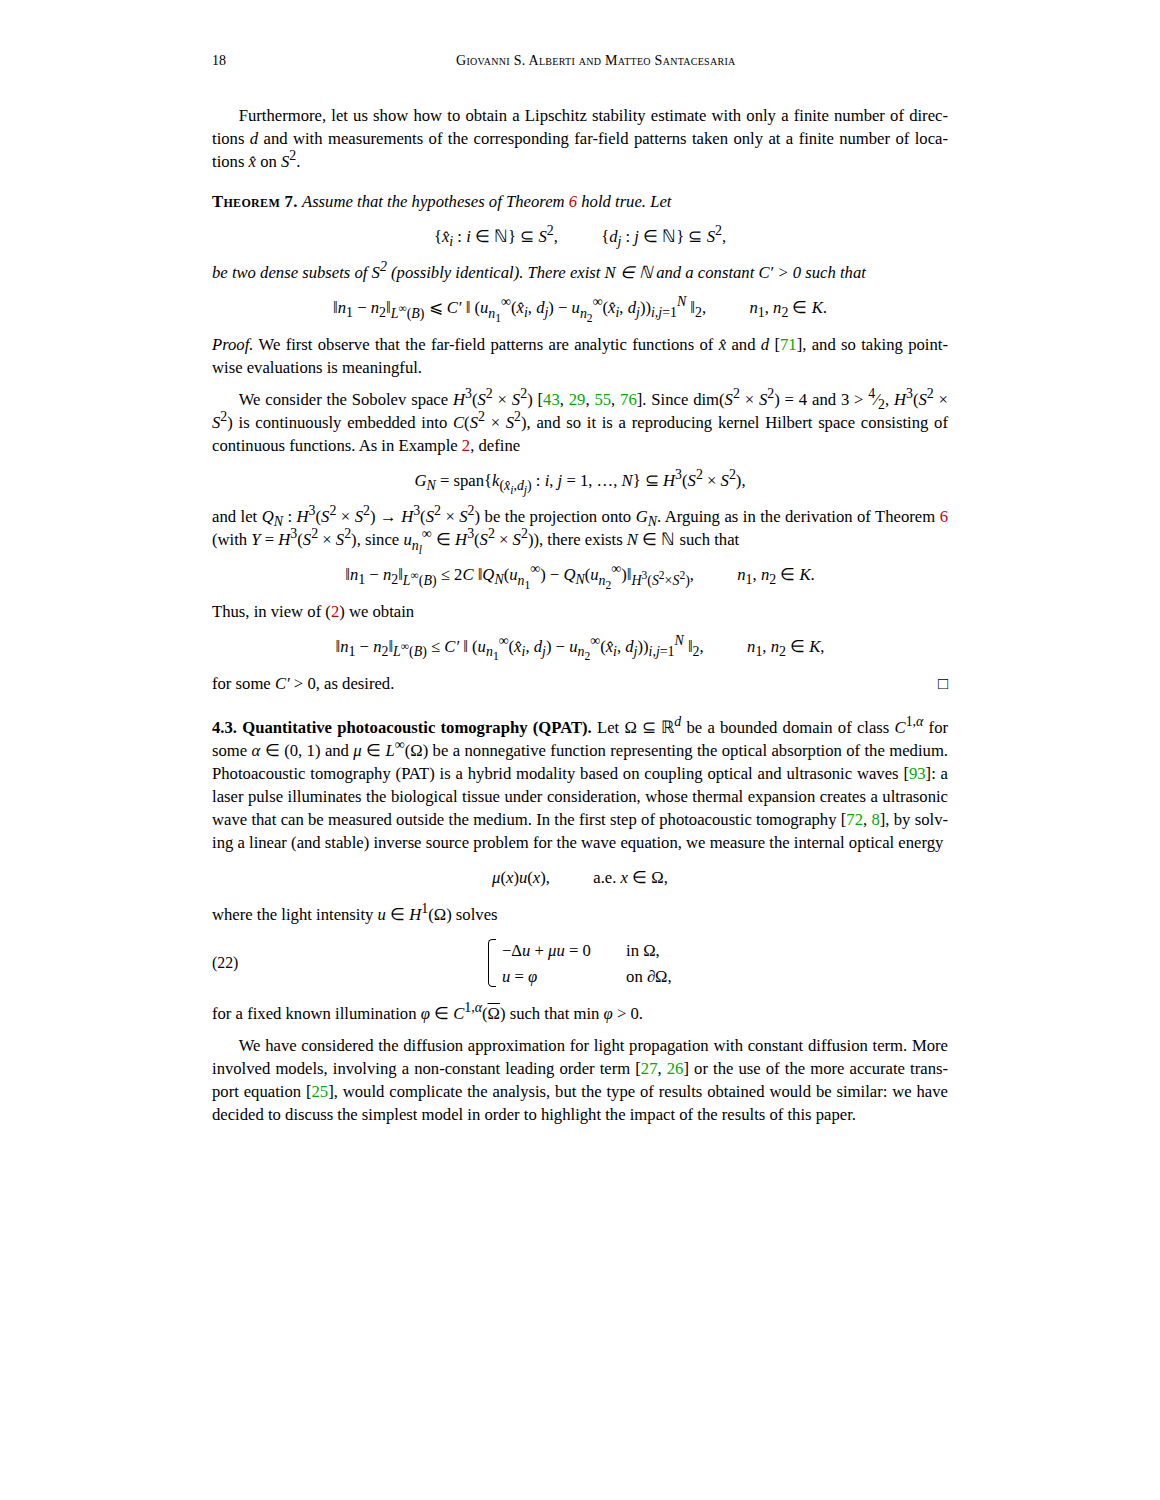18 Giovanni S. Alberti and Matteo Santacesaria
Furthermore, let us show how to obtain a Lipschitz stability estimate with only a finite number of directions d and with measurements of the corresponding far-field patterns taken only at a finite number of locations x̂ on S2.
Theorem 7. Assume that the hypotheses of Theorem 6 hold true. Let
{x̂i : i ∈ ℕ} ⊆ S2, {dj : j ∈ ℕ} ⊆ S2,
be two dense subsets of S2 (possibly identical). There exist N ∈ ℕ and a constant C′ > 0 such that
‖n1 − n2‖L∞(B) ⩽ C′ ‖ (un1∞(x̂i, dj) − un2∞(x̂i, dj))i,j=1N ‖2, n1, n2 ∈ K.
Proof. We first observe that the far-field patterns are analytic functions of x̂ and d [71], and so taking pointwise evaluations is meaningful.
We consider the Sobolev space H3(S2 × S2) [43, 29, 55, 76]. Since dim(S2 × S2) = 4 and 3 > 4⁄2, H3(S2 × S2) is continuously embedded into C(S2 × S2), and so it is a reproducing kernel Hilbert space consisting of continuous functions. As in Example 2, define
GN = span{k(x̂i,dj) : i, j = 1, …, N} ⊆ H3(S2 × S2),
and let QN : H3(S2 × S2) → H3(S2 × S2) be the projection onto GN. Arguing as in the derivation of Theorem 6 (with Y = H3(S2 × S2), since unl∞ ∈ H3(S2 × S2)), there exists N ∈ ℕ such that
‖n1 − n2‖L∞(B) ≤ 2C ‖QN(un1∞) − QN(un2∞)‖H3(S2×S2), n1, n2 ∈ K.
Thus, in view of (2) we obtain
‖n1 − n2‖L∞(B) ≤ C′ ‖ (un1∞(x̂i, dj) − un2∞(x̂i, dj))i,j=1N ‖2, n1, n2 ∈ K,
for some C′ > 0, as desired.□
4.3. Quantitative photoacoustic tomography (QPAT). Let Ω ⊆ ℝd be a bounded domain of class C1,α for some α ∈ (0, 1) and μ ∈ L∞(Ω) be a nonnegative function representing the optical absorption of the medium. Photoacoustic tomography (PAT) is a hybrid modality based on coupling optical and ultrasonic waves [93]: a laser pulse illuminates the biological tissue under consideration, whose thermal expansion creates a ultrasonic wave that can be measured outside the medium. In the first step of photoacoustic tomography [72, 8], by solving a linear (and stable) inverse source problem for the wave equation, we measure the internal optical energy
μ(x)u(x), a.e. x ∈ Ω,
where the light intensity u ∈ H1(Ω) solves
(22)
−Δu + μu = 0 in Ω, u = φ on ∂Ω,
for a fixed known illumination φ ∈ C1,α(Ω) such that min φ > 0.
We have considered the diffusion approximation for light propagation with constant diffusion term. More involved models, involving a non-constant leading order term [27, 26] or the use of the more accurate transport equation [25], would complicate the analysis, but the type of results obtained would be similar: we have decided to discuss the simplest model in order to highlight the impact of the results of this paper.